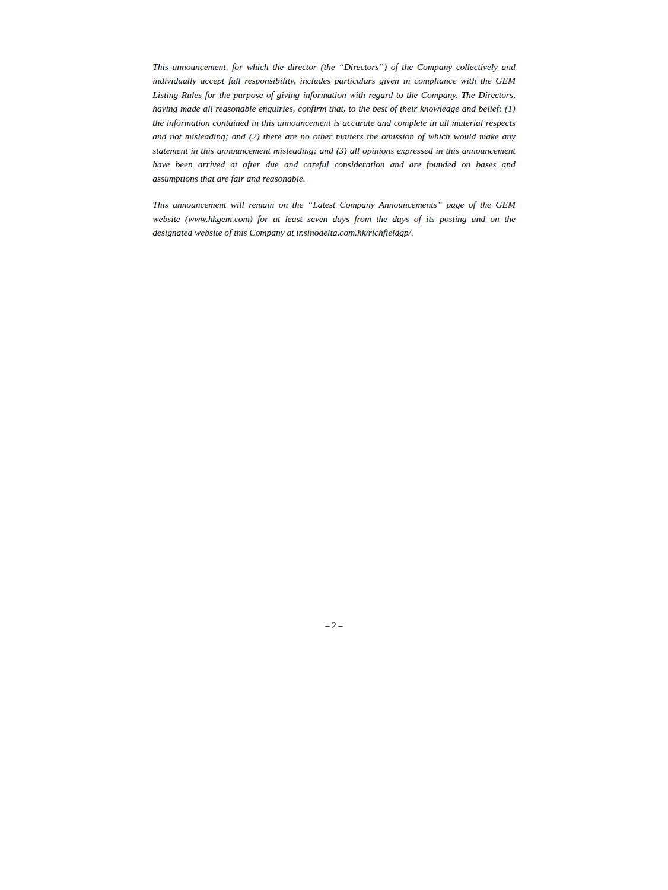This announcement, for which the director (the “Directors”) of the Company collectively and individually accept full responsibility, includes particulars given in compliance with the GEM Listing Rules for the purpose of giving information with regard to the Company. The Directors, having made all reasonable enquiries, confirm that, to the best of their knowledge and belief: (1) the information contained in this announcement is accurate and complete in all material respects and not misleading; and (2) there are no other matters the omission of which would make any statement in this announcement misleading; and (3) all opinions expressed in this announcement have been arrived at after due and careful consideration and are founded on bases and assumptions that are fair and reasonable.
This announcement will remain on the “Latest Company Announcements” page of the GEM website (www.hkgem.com) for at least seven days from the days of its posting and on the designated website of this Company at ir.sinodelta.com.hk/richfieldgp/.
– 2 –